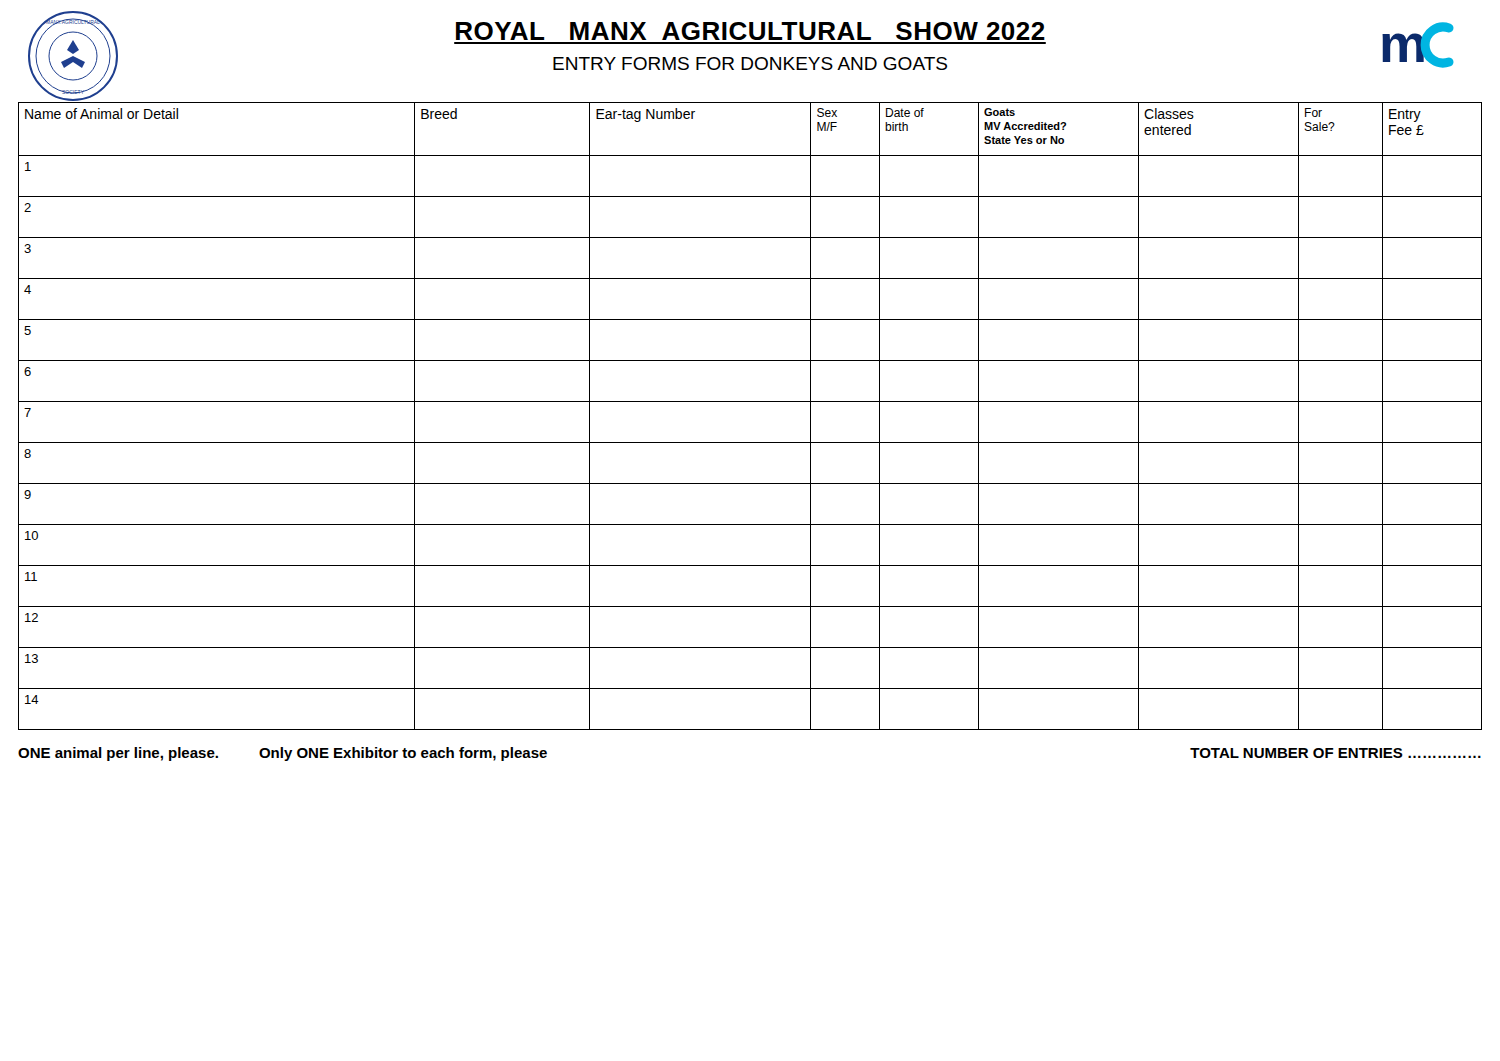MANX AGRICULTURAL SOCIETY
ROYAL MANX AGRICULTURAL SHOW 2022
ENTRY FORMS FOR DONKEYS AND GOATS
m
| Name of Animal or Detail | Breed | Ear-tag Number | Sex M/F | Date of birth | Goats MV Accredited? State Yes or No | Classes entered | For Sale? | Entry Fee £ |
| --- | --- | --- | --- | --- | --- | --- | --- | --- |
| 1 | | | | | | | | |
| 2 | | | | | | | | |
| 3 | | | | | | | | |
| 4 | | | | | | | | |
| 5 | | | | | | | | |
| 6 | | | | | | | | |
| 7 | | | | | | | | |
| 8 | | | | | | | | |
| 9 | | | | | | | | |
| 10 | | | | | | | | |
| 11 | | | | | | | | |
| 12 | | | | | | | | |
| 13 | | | | | | | | |
| 14 | | | | | | | | |
ONE animal per line, please.
Only ONE Exhibitor to each form, please
TOTAL NUMBER OF ENTRIES ……………